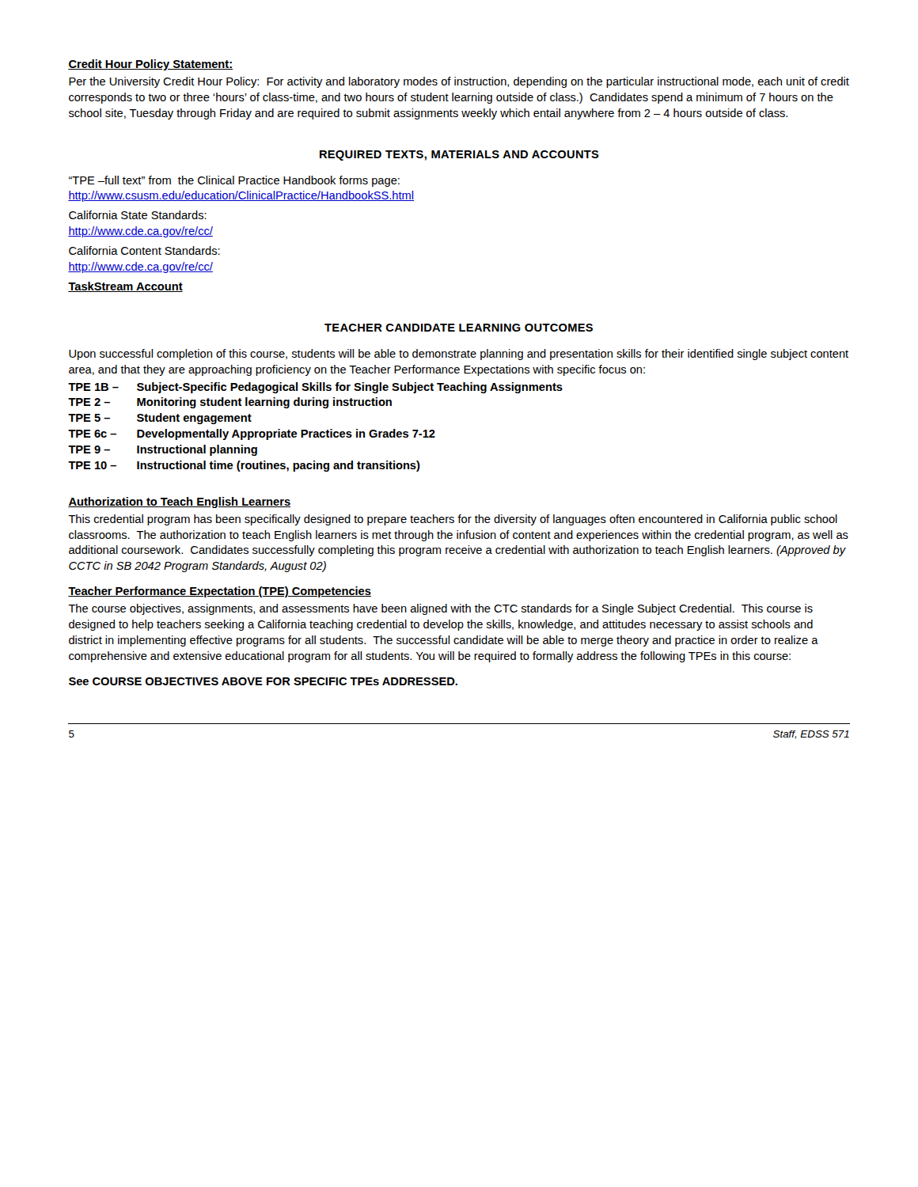Credit Hour Policy Statement:
Per the University Credit Hour Policy: For activity and laboratory modes of instruction, depending on the particular instructional mode, each unit of credit corresponds to two or three ‘hours’ of class-time, and two hours of student learning outside of class.) Candidates spend a minimum of 7 hours on the school site, Tuesday through Friday and are required to submit assignments weekly which entail anywhere from 2 – 4 hours outside of class.
REQUIRED TEXTS, MATERIALS AND ACCOUNTS
“TPE –full text” from the Clinical Practice Handbook forms page:
http://www.csusm.edu/education/ClinicalPractice/HandbookSS.html
California State Standards:
http://www.cde.ca.gov/re/cc/
California Content Standards:
http://www.cde.ca.gov/re/cc/
TaskStream Account
TEACHER CANDIDATE LEARNING OUTCOMES
Upon successful completion of this course, students will be able to demonstrate planning and presentation skills for their identified single subject content area, and that they are approaching proficiency on the Teacher Performance Expectations with specific focus on:
TPE 1B – Subject-Specific Pedagogical Skills for Single Subject Teaching Assignments
TPE 2 – Monitoring student learning during instruction
TPE 5 – Student engagement
TPE 6c – Developmentally Appropriate Practices in Grades 7-12
TPE 9 – Instructional planning
TPE 10 – Instructional time (routines, pacing and transitions)
Authorization to Teach English Learners
This credential program has been specifically designed to prepare teachers for the diversity of languages often encountered in California public school classrooms. The authorization to teach English learners is met through the infusion of content and experiences within the credential program, as well as additional coursework. Candidates successfully completing this program receive a credential with authorization to teach English learners. (Approved by CCTC in SB 2042 Program Standards, August 02)
Teacher Performance Expectation (TPE) Competencies
The course objectives, assignments, and assessments have been aligned with the CTC standards for a Single Subject Credential. This course is designed to help teachers seeking a California teaching credential to develop the skills, knowledge, and attitudes necessary to assist schools and district in implementing effective programs for all students. The successful candidate will be able to merge theory and practice in order to realize a comprehensive and extensive educational program for all students. You will be required to formally address the following TPEs in this course:
See COURSE OBJECTIVES ABOVE FOR SPECIFIC TPEs ADDRESSED.
5 Staff, EDSS 571